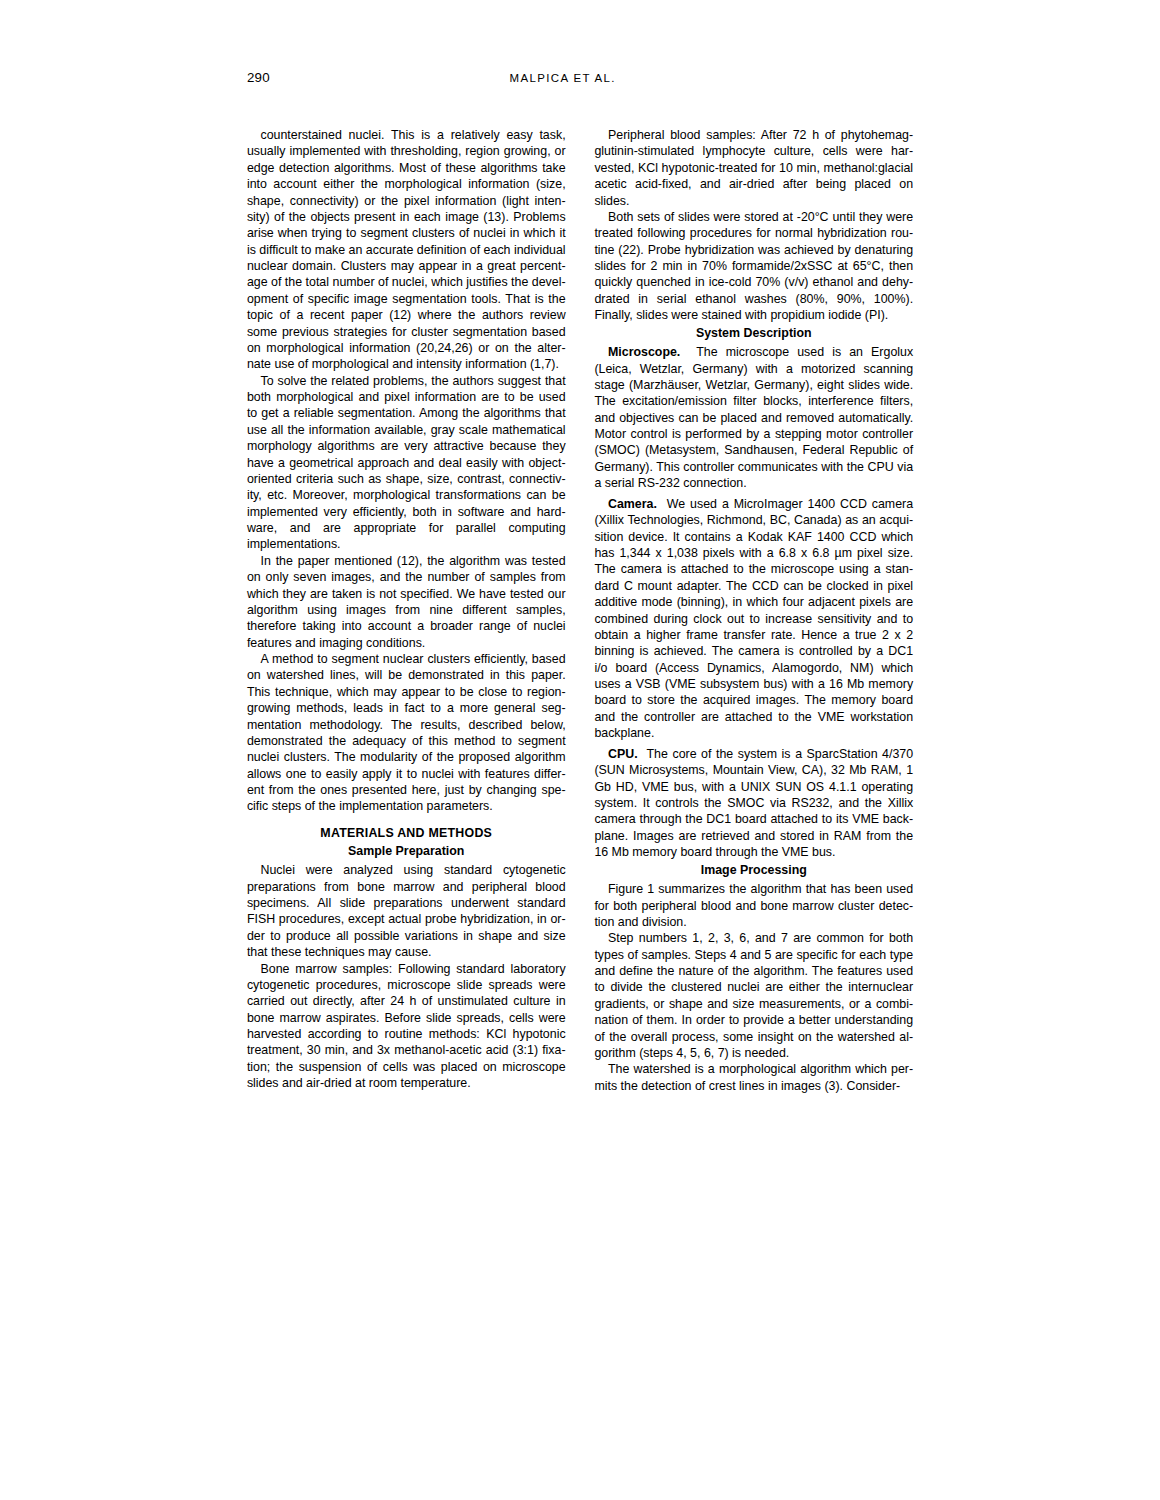290
MALPICA ET AL.
counterstained nuclei. This is a relatively easy task, usually implemented with thresholding, region growing, or edge detection algorithms. Most of these algorithms take into account either the morphological information (size, shape, connectivity) or the pixel information (light intensity) of the objects present in each image (13). Problems arise when trying to segment clusters of nuclei in which it is difficult to make an accurate definition of each individual nuclear domain. Clusters may appear in a great percentage of the total number of nuclei, which justifies the development of specific image segmentation tools. That is the topic of a recent paper (12) where the authors review some previous strategies for cluster segmentation based on morphological information (20,24,26) or on the alternate use of morphological and intensity information (1,7).
To solve the related problems, the authors suggest that both morphological and pixel information are to be used to get a reliable segmentation. Among the algorithms that use all the information available, gray scale mathematical morphology algorithms are very attractive because they have a geometrical approach and deal easily with object-oriented criteria such as shape, size, contrast, connectivity, etc. Moreover, morphological transformations can be implemented very efficiently, both in software and hardware, and are appropriate for parallel computing implementations.
In the paper mentioned (12), the algorithm was tested on only seven images, and the number of samples from which they are taken is not specified. We have tested our algorithm using images from nine different samples, therefore taking into account a broader range of nuclei features and imaging conditions.
A method to segment nuclear clusters efficiently, based on watershed lines, will be demonstrated in this paper. This technique, which may appear to be close to region-growing methods, leads in fact to a more general segmentation methodology. The results, described below, demonstrated the adequacy of this method to segment nuclei clusters. The modularity of the proposed algorithm allows one to easily apply it to nuclei with features different from the ones presented here, just by changing specific steps of the implementation parameters.
MATERIALS AND METHODS
Sample Preparation
Nuclei were analyzed using standard cytogenetic preparations from bone marrow and peripheral blood specimens. All slide preparations underwent standard FISH procedures, except actual probe hybridization, in order to produce all possible variations in shape and size that these techniques may cause.
Bone marrow samples: Following standard laboratory cytogenetic procedures, microscope slide spreads were carried out directly, after 24 h of unstimulated culture in bone marrow aspirates. Before slide spreads, cells were harvested according to routine methods: KCl hypotonic treatment, 30 min, and 3x methanol-acetic acid (3:1) fixation; the suspension of cells was placed on microscope slides and air-dried at room temperature.
Peripheral blood samples: After 72 h of phytohemagglutinin-stimulated lymphocyte culture, cells were harvested, KCl hypotonic-treated for 10 min, methanol:glacial acetic acid-fixed, and air-dried after being placed on slides.
Both sets of slides were stored at -20°C until they were treated following procedures for normal hybridization routine (22). Probe hybridization was achieved by denaturing slides for 2 min in 70% formamide/2xSSC at 65°C, then quickly quenched in ice-cold 70% (v/v) ethanol and dehydrated in serial ethanol washes (80%, 90%, 100%). Finally, slides were stained with propidium iodide (PI).
System Description
Microscope. The microscope used is an Ergolux (Leica, Wetzlar, Germany) with a motorized scanning stage (Marzhäuser, Wetzlar, Germany), eight slides wide. The excitation/emission filter blocks, interference filters, and objectives can be placed and removed automatically. Motor control is performed by a stepping motor controller (SMOC) (Metasystem, Sandhausen, Federal Republic of Germany). This controller communicates with the CPU via a serial RS-232 connection.
Camera. We used a MicroImager 1400 CCD camera (Xillix Technologies, Richmond, BC, Canada) as an acquisition device. It contains a Kodak KAF 1400 CCD which has 1,344 x 1,038 pixels with a 6.8 x 6.8 µm pixel size. The camera is attached to the microscope using a standard C mount adapter. The CCD can be clocked in pixel additive mode (binning), in which four adjacent pixels are combined during clock out to increase sensitivity and to obtain a higher frame transfer rate. Hence a true 2 x 2 binning is achieved. The camera is controlled by a DC1 i/o board (Access Dynamics, Alamogordo, NM) which uses a VSB (VME subsystem bus) with a 16 Mb memory board to store the acquired images. The memory board and the controller are attached to the VME workstation backplane.
CPU. The core of the system is a SparcStation 4/370 (SUN Microsystems, Mountain View, CA), 32 Mb RAM, 1 Gb HD, VME bus, with a UNIX SUN OS 4.1.1 operating system. It controls the SMOC via RS232, and the Xillix camera through the DC1 board attached to its VME backplane. Images are retrieved and stored in RAM from the 16 Mb memory board through the VME bus.
Image Processing
Figure 1 summarizes the algorithm that has been used for both peripheral blood and bone marrow cluster detection and division.
Step numbers 1, 2, 3, 6, and 7 are common for both types of samples. Steps 4 and 5 are specific for each type and define the nature of the algorithm. The features used to divide the clustered nuclei are either the internuclear gradients, or shape and size measurements, or a combination of them. In order to provide a better understanding of the overall process, some insight on the watershed algorithm (steps 4, 5, 6, 7) is needed.
The watershed is a morphological algorithm which permits the detection of crest lines in images (3). Consider-